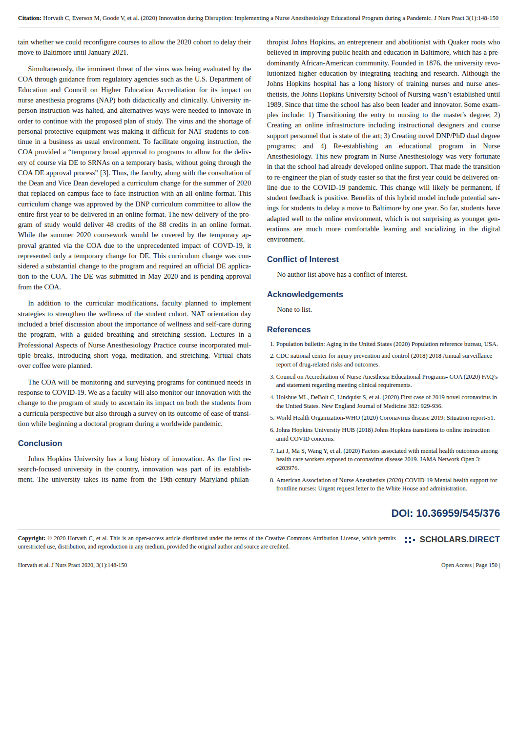Citation: Horvath C, Everson M, Goode V, et al. (2020) Innovation during Disruption: Implementing a Nurse Anesthesiology Educational Program during a Pandemic. J Nurs Pract 3(1):148-150
tain whether we could reconfigure courses to allow the 2020 cohort to delay their move to Baltimore until January 2021.
Simultaneously, the imminent threat of the virus was being evaluated by the COA through guidance from regulatory agencies such as the U.S. Department of Education and Council on Higher Education Accreditation for its impact on nurse anesthesia programs (NAP) both didactically and clinically. University in-person instruction was halted, and alternatives ways were needed to innovate in order to continue with the proposed plan of study. The virus and the shortage of personal protective equipment was making it difficult for NAT students to continue in a business as usual environment. To facilitate ongoing instruction, the COA provided a “temporary broad approval to programs to allow for the delivery of course via DE to SRNAs on a temporary basis, without going through the COA DE approval process” [3]. Thus, the faculty, along with the consultation of the Dean and Vice Dean developed a curriculum change for the summer of 2020 that replaced on campus face to face instruction with an all online format. This curriculum change was approved by the DNP curriculum committee to allow the entire first year to be delivered in an online format. The new delivery of the program of study would deliver 48 credits of the 88 credits in an online format. While the summer 2020 coursework would be covered by the temporary approval granted via the COA due to the unprecedented impact of COVD-19, it represented only a temporary change for DE. This curriculum change was considered a substantial change to the program and required an official DE application to the COA. The DE was submitted in May 2020 and is pending approval from the COA.
In addition to the curricular modifications, faculty planned to implement strategies to strengthen the wellness of the student cohort. NAT orientation day included a brief discussion about the importance of wellness and self-care during the program, with a guided breathing and stretching session. Lectures in a Professional Aspects of Nurse Anesthesiology Practice course incorporated multiple breaks, introducing short yoga, meditation, and stretching. Virtual chats over coffee were planned.
The COA will be monitoring and surveying programs for continued needs in response to COVID-19. We as a faculty will also monitor our innovation with the change to the program of study to ascertain its impact on both the students from a curricula perspective but also through a survey on its outcome of ease of transition while beginning a doctoral program during a worldwide pandemic.
Conclusion
Johns Hopkins University has a long history of innovation. As the first research-focused university in the country, innovation was part of its establishment. The university takes its name from the 19th-century Maryland philanthropist Johns Hopkins, an entrepreneur and abolitionist with Quaker roots who believed in improving public health and education in Baltimore, which has a predominantly African-American community. Founded in 1876, the university revolutionized higher education by integrating teaching and research. Although the Johns Hopkins hospital has a long history of training nurses and nurse anesthetists, the Johns Hopkins University School of Nursing wasn’t established until 1989. Since that time the school has also been leader and innovator. Some examples include: 1) Transitioning the entry to nursing to the master's degree; 2) Creating an online infrastructure including instructional designers and course support personnel that is state of the art; 3) Creating novel DNP/PhD dual degree programs; and 4) Re-establishing an educational program in Nurse Anesthesiology. This new program in Nurse Anesthesiology was very fortunate in that the school had already developed online support. That made the transition to re-engineer the plan of study easier so that the first year could be delivered online due to the COVID-19 pandemic. This change will likely be permanent, if student feedback is positive. Benefits of this hybrid model include potential savings for students to delay a move to Baltimore by one year. So far, students have adapted well to the online environment, which is not surprising as younger generations are much more comfortable learning and socializing in the digital environment.
Conflict of Interest
No author list above has a conflict of interest.
Acknowledgements
None to list.
References
Population bulletin: Aging in the United States (2020) Population reference bureau, USA.
CDC national center for injury prevention and control (2018) 2018 Annual surveillance report of drug-related risks and outcomes.
Council on Accreditation of Nurse Anesthesia Educational Programs- COA (2020) FAQ’s and statement regarding meeting clinical requirements.
Holshue ML, DeBolt C, Lindquist S, et al. (2020) First case of 2019 novel coronavirus in the United States. New England Journal of Medicine 382: 929-936.
World Health Organization-WHO (2020) Coronavirus disease 2019: Situation report-51.
Johns Hopkins University HUB (2018) Johns Hopkins transitions to online instruction amid COVID concerns.
Lai J, Ma S, Wang Y, et al. (2020) Factors associated with mental health outcomes among health care workers exposed to coronavirus disease 2019. JAMA Network Open 3: e203976.
American Association of Nurse Anesthetists (2020) COVID-19 Mental health support for frontline nurses: Urgent request letter to the White House and administration.
DOI: 10.36959/545/376
Copyright: © 2020 Horvath C, et al. This is an open-access article distributed under the terms of the Creative Commons Attribution License, which permits unrestricted use, distribution, and reproduction in any medium, provided the original author and source are credited.
SCHOLARS.DIRECT
Horvath et al. J Nurs Pract 2020, 3(1):148-150
Open Access | Page 150 |